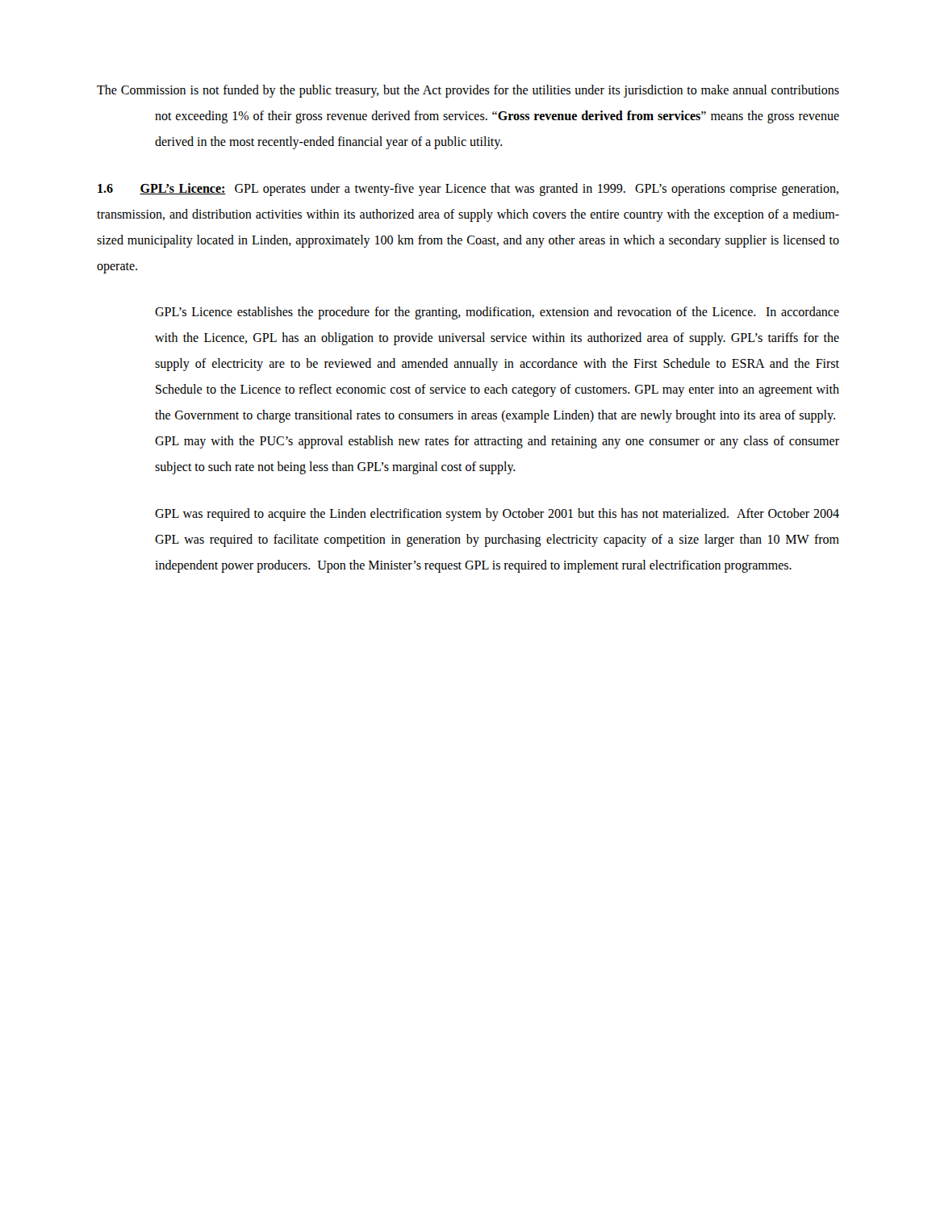The Commission is not funded by the public treasury, but the Act provides for the utilities under its jurisdiction to make annual contributions not exceeding 1% of their gross revenue derived from services. “Gross revenue derived from services” means the gross revenue derived in the most recently-ended financial year of a public utility.
1.6 GPL’s Licence: GPL operates under a twenty-five year Licence that was granted in 1999. GPL’s operations comprise generation, transmission, and distribution activities within its authorized area of supply which covers the entire country with the exception of a medium-sized municipality located in Linden, approximately 100 km from the Coast, and any other areas in which a secondary supplier is licensed to operate.
GPL’s Licence establishes the procedure for the granting, modification, extension and revocation of the Licence. In accordance with the Licence, GPL has an obligation to provide universal service within its authorized area of supply. GPL’s tariffs for the supply of electricity are to be reviewed and amended annually in accordance with the First Schedule to ESRA and the First Schedule to the Licence to reflect economic cost of service to each category of customers. GPL may enter into an agreement with the Government to charge transitional rates to consumers in areas (example Linden) that are newly brought into its area of supply. GPL may with the PUC’s approval establish new rates for attracting and retaining any one consumer or any class of consumer subject to such rate not being less than GPL’s marginal cost of supply.
GPL was required to acquire the Linden electrification system by October 2001 but this has not materialized. After October 2004 GPL was required to facilitate competition in generation by purchasing electricity capacity of a size larger than 10 MW from independent power producers. Upon the Minister’s request GPL is required to implement rural electrification programmes.